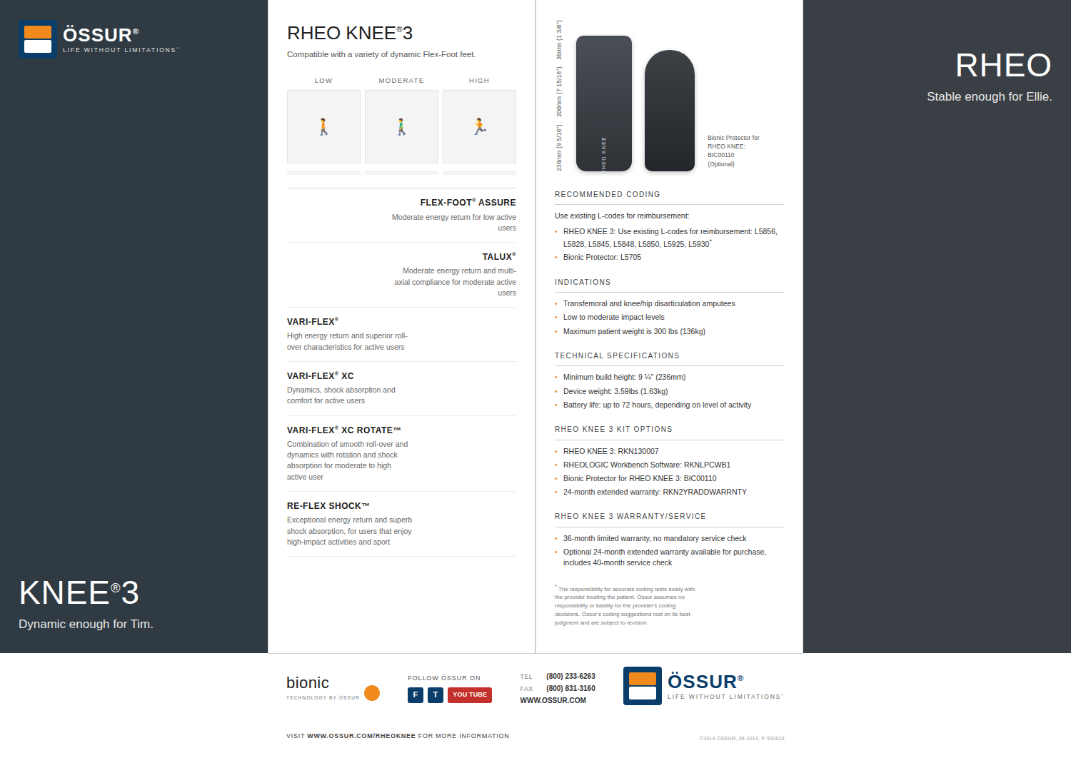ÖSSUR® Life Without Limitations®
KNEE®3
Dynamic enough for Tim.
RHEO KNEE®3
Compatible with a variety of dynamic Flex-Foot feet.
Low
🚶
Moderate
🚶‍♂️
High
🏃
FLEX-FOOT® ASSURE
Moderate energy return for low active users
TALUX®
Moderate energy return and multi-axial compliance for moderate active users
VARI-FLEX®
High energy return and superior roll-over characteristics for active users
VARI-FLEX® XC
Dynamics, shock absorption and comfort for active users
VARI-FLEX® XC ROTATE™
Combination of smooth roll-over and dynamics with rotation and shock absorption for moderate to high active user
RE-FLEX SHOCK™
Exceptional energy return and superb shock absorption, for users that enjoy high-impact activities and sport
236mm (9 5/16") 200mm (7 15/16") 36mm (1 3/8")
Bionic Protector for RHEO KNEE: BIC00110 (Optional)
Recommended Coding
Use existing L-codes for reimbursement:
RHEO KNEE 3: Use existing L-codes for reimbursement: L5856, L5828, L5845, L5848, L5850, L5925, L5930*
Bionic Protector: L5705
Indications
Transfemoral and knee/hip disarticulation amputees
Low to moderate impact levels
Maximum patient weight is 300 lbs (136kg)
Technical Specifications
Minimum build height: 9 ¼" (236mm)
Device weight: 3.59lbs (1.63kg)
Battery life: up to 72 hours, depending on level of activity
RHEO KNEE 3 Kit Options
RHEO KNEE 3: RKN130007
RHEOLOGIC Workbench Software: RKNLPCWB1
Bionic Protector for RHEO KNEE 3: BIC00110
24-month extended warranty: RKN2YRADDWARRNTY
RHEO KNEE 3 Warranty/Service
36-month limited warranty, no mandatory service check
Optional 24-month extended warranty available for purchase, includes 40-month service check
* The responsibility for accurate coding rests solely with the provider treating the patient. Össur assumes no responsibility or liability for the provider's coding decisions. Össur's coding suggestions rest on its best judgment and are subject to revision.
RHEO
Stable enough for Ellie.
bionic Technology by Össur
Follow Össur on
f t You Tube
Tel (800) 233-6263
Fax (800) 831-3160
WWW.OSSUR.COM
ÖSSUR® Life Without Limitations®
Visit WWW.OSSUR.COM/RHEOKNEE for more information
©2014 ÖSSUR, 05.2014, P-530016